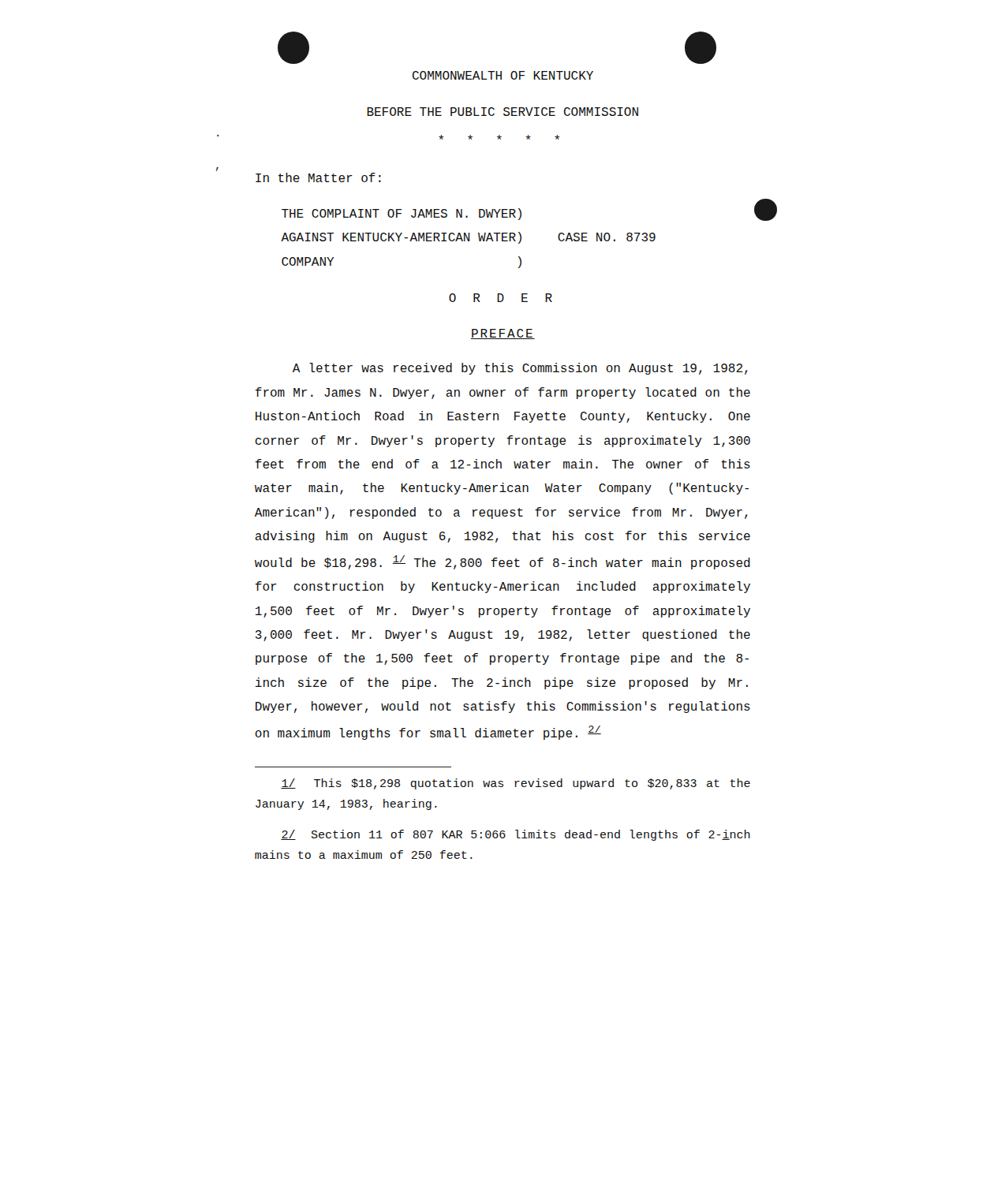.
,
COMMONWEALTH OF KENTUCKY
BEFORE THE PUBLIC SERVICE COMMISSION
* * * * *
In the Matter of:
| THE COMPLAINT OF JAMES N. DWYER | ) | |
| AGAINST KENTUCKY-AMERICAN WATER | ) | CASE NO. 8739 |
| COMPANY | ) | |
O R D E R
PREFACE
A letter was received by this Commission on August 19, 1982, from Mr. James N. Dwyer, an owner of farm property located on the Huston-Antioch Road in Eastern Fayette County, Kentucky. One corner of Mr. Dwyer's property frontage is approximately 1,300 feet from the end of a 12-inch water main. The owner of this water main, the Kentucky-American Water Company ("Kentucky-American"), responded to a request for service from Mr. Dwyer, advising him on August 6, 1982, that his cost for this service would be $18,298. 1/ The 2,800 feet of 8-inch water main proposed for construction by Kentucky-American included approximately 1,500 feet of Mr. Dwyer's property frontage of approximately 3,000 feet. Mr. Dwyer's August 19, 1982, letter questioned the purpose of the 1,500 feet of property frontage pipe and the 8-inch size of the pipe. The 2-inch pipe size proposed by Mr. Dwyer, however, would not satisfy this Commission's regulations on maximum lengths for small diameter pipe. 2/
1/ This $18,298 quotation was revised upward to $20,833 at the January 14, 1983, hearing.
2/ Section 11 of 807 KAR 5:066 limits dead-end lengths of 2-inch mains to a maximum of 250 feet.